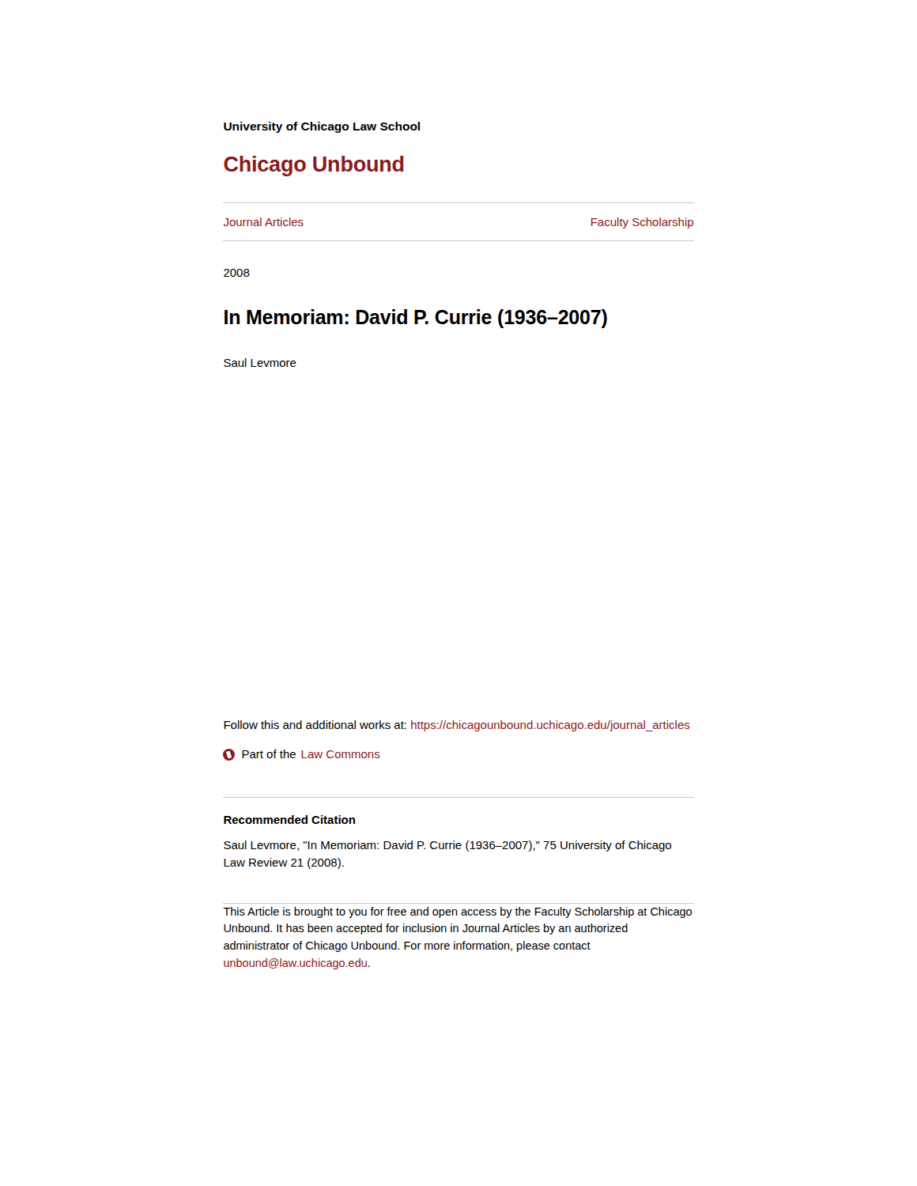University of Chicago Law School
Chicago Unbound
Journal Articles Faculty Scholarship
2008
In Memoriam: David P. Currie (1936–2007)
Saul Levmore
Follow this and additional works at: https://chicagounbound.uchicago.edu/journal_articles
Part of the Law Commons
Recommended Citation
Saul Levmore, "In Memoriam: David P. Currie (1936–2007)," 75 University of Chicago Law Review 21 (2008).
This Article is brought to you for free and open access by the Faculty Scholarship at Chicago Unbound. It has been accepted for inclusion in Journal Articles by an authorized administrator of Chicago Unbound. For more information, please contact unbound@law.uchicago.edu.